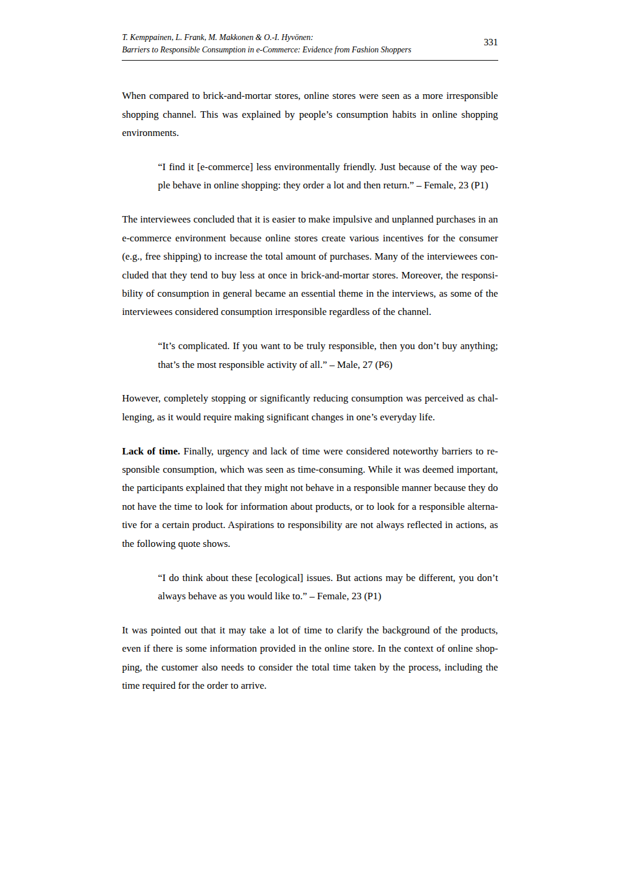T. Kemppainen, L. Frank, M. Makkonen & O.-I. Hyvönen:
Barriers to Responsible Consumption in e-Commerce: Evidence from Fashion Shoppers
331
When compared to brick-and-mortar stores, online stores were seen as a more irresponsible shopping channel. This was explained by people’s consumption habits in online shopping environments.
“I find it [e-commerce] less environmentally friendly. Just because of the way people behave in online shopping: they order a lot and then return.” – Female, 23 (P1)
The interviewees concluded that it is easier to make impulsive and unplanned purchases in an e-commerce environment because online stores create various incentives for the consumer (e.g., free shipping) to increase the total amount of purchases. Many of the interviewees concluded that they tend to buy less at once in brick-and-mortar stores. Moreover, the responsibility of consumption in general became an essential theme in the interviews, as some of the interviewees considered consumption irresponsible regardless of the channel.
“It’s complicated. If you want to be truly responsible, then you don’t buy anything; that’s the most responsible activity of all.” – Male, 27 (P6)
However, completely stopping or significantly reducing consumption was perceived as challenging, as it would require making significant changes in one’s everyday life.
Lack of time. Finally, urgency and lack of time were considered noteworthy barriers to responsible consumption, which was seen as time-consuming. While it was deemed important, the participants explained that they might not behave in a responsible manner because they do not have the time to look for information about products, or to look for a responsible alternative for a certain product. Aspirations to responsibility are not always reflected in actions, as the following quote shows.
“I do think about these [ecological] issues. But actions may be different, you don’t always behave as you would like to.” – Female, 23 (P1)
It was pointed out that it may take a lot of time to clarify the background of the products, even if there is some information provided in the online store. In the context of online shopping, the customer also needs to consider the total time taken by the process, including the time required for the order to arrive.